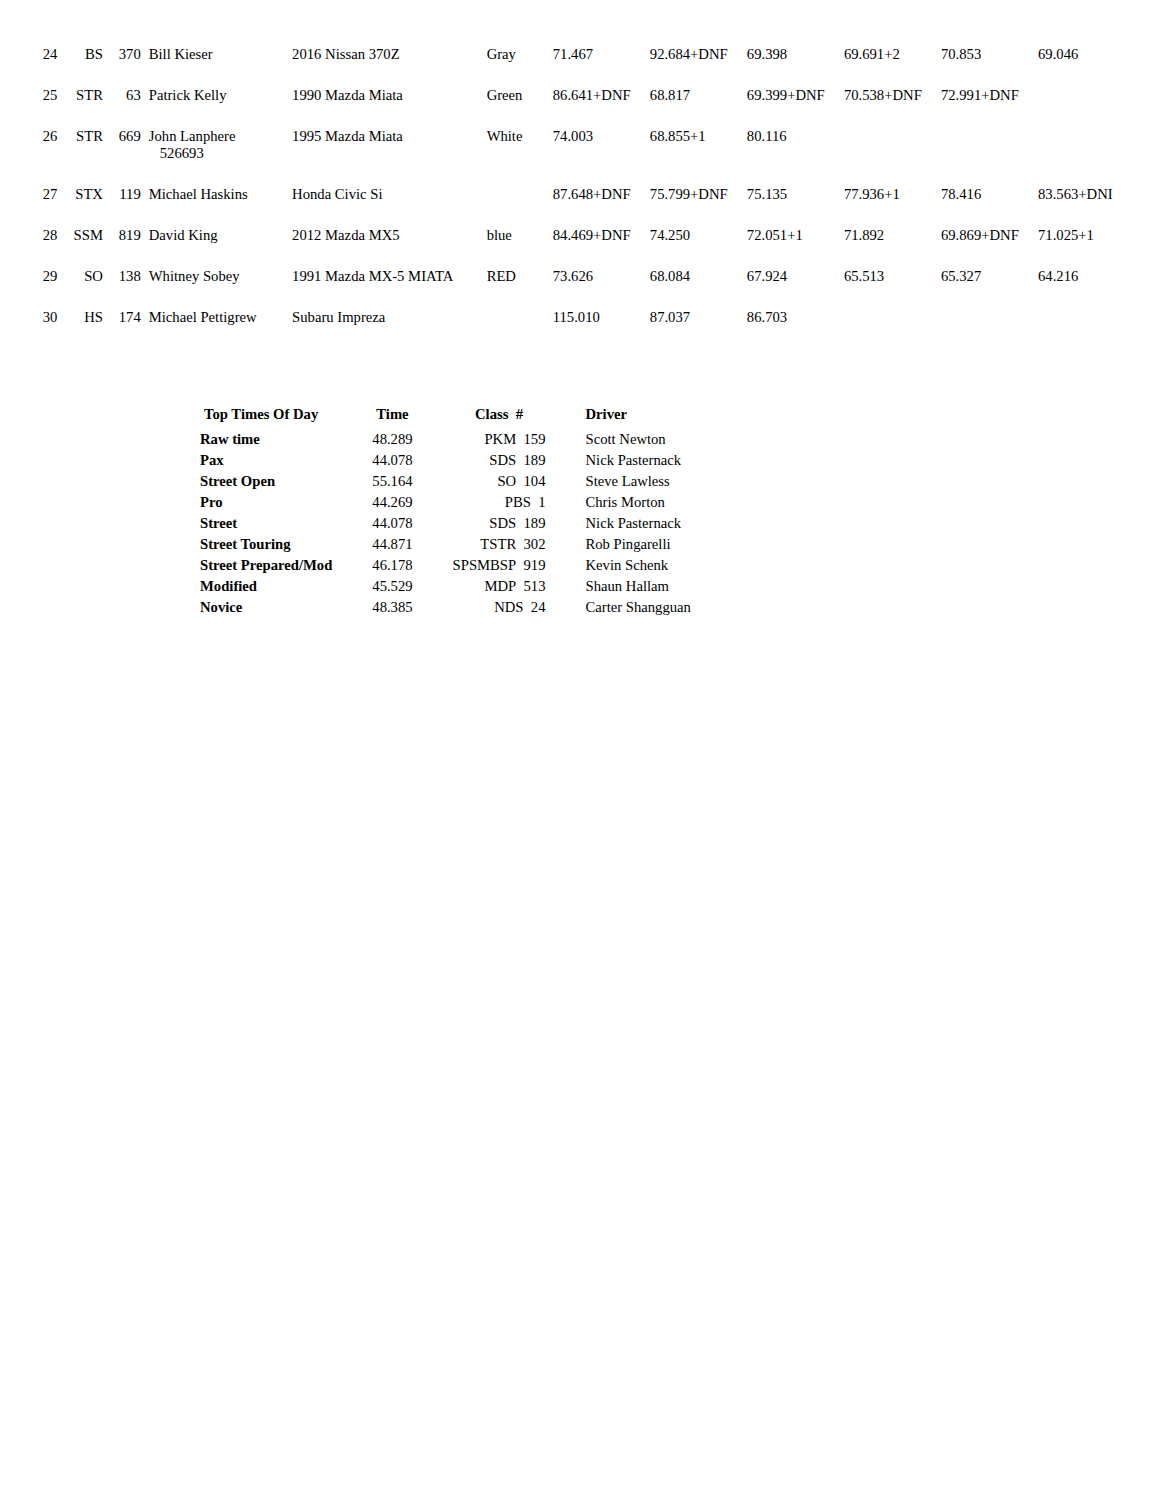| 24 | BS | 370 | Bill Kieser | 2016 Nissan 370Z | Gray | 71.467 | 92.684+DNF | 69.398 | 69.691+2 | 70.853 | 69.046 |
| 25 | STR | 63 | Patrick Kelly | 1990 Mazda Miata | Green | 86.641+DNF | 68.817 | 69.399+DNF | 70.538+DNF | 72.991+DNF | |
| 26 | STR | 669 | John Lanphere 526693 | 1995 Mazda Miata | White | 74.003 | 68.855+1 | 80.116 | | | |
| 27 | STX | 119 | Michael Haskins | Honda Civic Si | | 87.648+DNF | 75.799+DNF | 75.135 | 77.936+1 | 78.416 | 83.563+DNI |
| 28 | SSM | 819 | David King | 2012 Mazda MX5 | blue | 84.469+DNF | 74.250 | 72.051+1 | 71.892 | 69.869+DNF | 71.025+1 |
| 29 | SO | 138 | Whitney Sobey | 1991 Mazda MX-5 MIATA | RED | 73.626 | 68.084 | 67.924 | 65.513 | 65.327 | 64.216 |
| 30 | HS | 174 | Michael Pettigrew | Subaru Impreza | | 115.010 | 87.037 | 86.703 | | | |
| Top Times Of Day | Time | Class # | Driver |
| --- | --- | --- | --- |
| Raw time | 48.289 | PKM 159 | Scott Newton |
| Pax | 44.078 | SDS 189 | Nick Pasternack |
| Street Open | 55.164 | SO 104 | Steve Lawless |
| Pro | 44.269 | PBS 1 | Chris Morton |
| Street | 44.078 | SDS 189 | Nick Pasternack |
| Street Touring | 44.871 | TSTR 302 | Rob Pingarelli |
| Street Prepared/Mod | 46.178 | SPSMBSP 919 | Kevin Schenk |
| Modified | 45.529 | MDP 513 | Shaun Hallam |
| Novice | 48.385 | NDS 24 | Carter Shangguan |